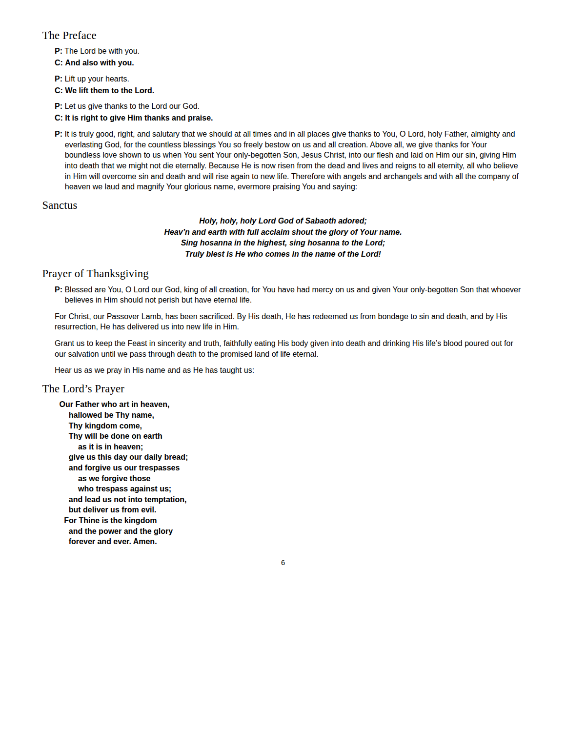The Preface
P: The Lord be with you.
C: And also with you.
P: Lift up your hearts.
C: We lift them to the Lord.
P: Let us give thanks to the Lord our God.
C: It is right to give Him thanks and praise.
P: It is truly good, right, and salutary that we should at all times and in all places give thanks to You, O Lord, holy Father, almighty and everlasting God, for the countless blessings You so freely bestow on us and all creation. Above all, we give thanks for Your boundless love shown to us when You sent Your only-begotten Son, Jesus Christ, into our flesh and laid on Him our sin, giving Him into death that we might not die eternally. Because He is now risen from the dead and lives and reigns to all eternity, all who believe in Him will overcome sin and death and will rise again to new life. Therefore with angels and archangels and with all the company of heaven we laud and magnify Your glorious name, evermore praising You and saying:
Sanctus
Holy, holy, holy Lord God of Sabaoth adored;
Heav’n and earth with full acclaim shout the glory of Your name.
Sing hosanna in the highest, sing hosanna to the Lord;
Truly blest is He who comes in the name of the Lord!
Prayer of Thanksgiving
P: Blessed are You, O Lord our God, king of all creation, for You have had mercy on us and given Your only-begotten Son that whoever believes in Him should not perish but have eternal life.
For Christ, our Passover Lamb, has been sacrificed. By His death, He has redeemed us from bondage to sin and death, and by His resurrection, He has delivered us into new life in Him.
Grant us to keep the Feast in sincerity and truth, faithfully eating His body given into death and drinking His life’s blood poured out for our salvation until we pass through death to the promised land of life eternal.
Hear us as we pray in His name and as He has taught us:
The Lord’s Prayer
Our Father who art in heaven,
hallowed be Thy name,
Thy kingdom come,
Thy will be done on earth
as it is in heaven;
give us this day our daily bread;
and forgive us our trespasses
as we forgive those
who trespass against us;
and lead us not into temptation,
but deliver us from evil.
For Thine is the kingdom
and the power and the glory
forever and ever. Amen.
6